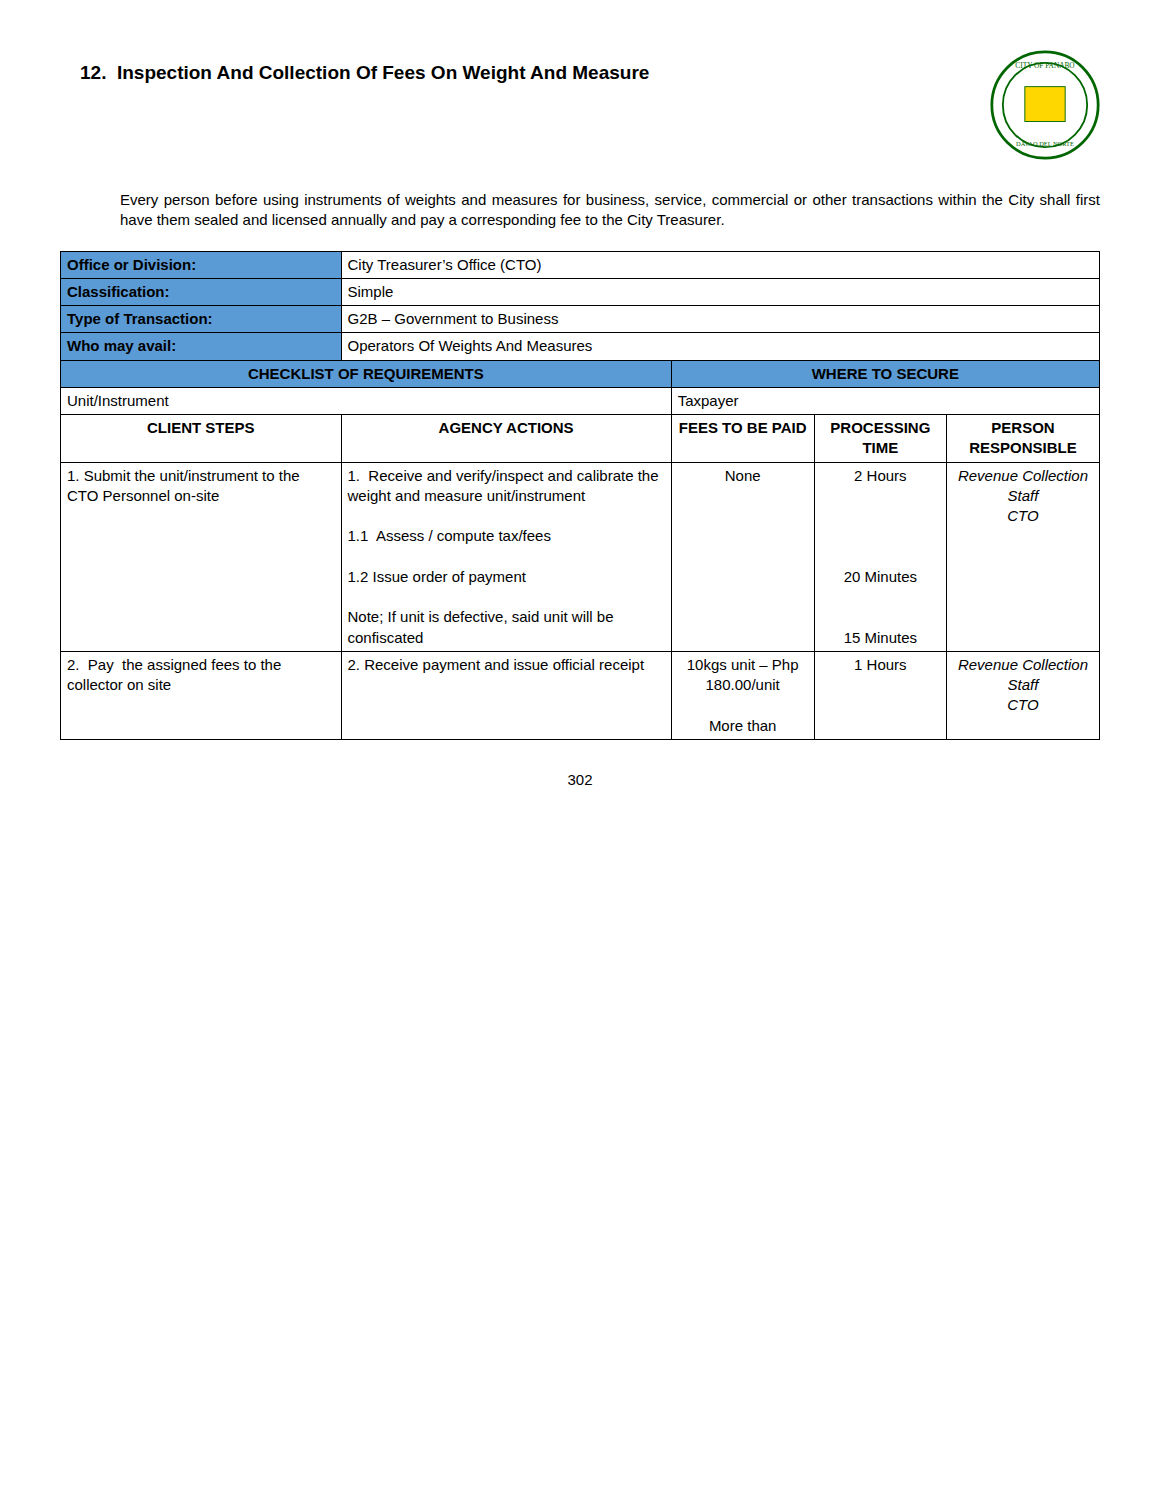12. Inspection And Collection Of Fees On Weight And Measure
Every person before using instruments of weights and measures for business, service, commercial or other transactions within the City shall first have them sealed and licensed annually and pay a corresponding fee to the City Treasurer.
| Office or Division: | City Treasurer’s Office (CTO) |
| Classification: | Simple |
| Type of Transaction: | G2B – Government to Business |
| Who may avail: | Operators Of Weights And Measures |
| CHECKLIST OF REQUIREMENTS | WHERE TO SECURE |
| Unit/Instrument | Taxpayer |
| CLIENT STEPS | AGENCY ACTIONS | FEES TO BE PAID | PROCESSING TIME | PERSON RESPONSIBLE |
| 1. Submit the unit/instrument to the CTO Personnel on-site | 1. Receive and verify/inspect and calibrate the weight and measure unit/instrument 1.1 Assess / compute tax/fees 1.2 Issue order of payment Note; If unit is defective, said unit will be confiscated | None | 2 Hours 20 Minutes 15 Minutes | Revenue Collection Staff CTO |
| 2. Pay the assigned fees to the collector on site | 2. Receive payment and issue official receipt | 10kgs unit – Php 180.00/unit More than | 1 Hours | Revenue Collection Staff CTO |
302